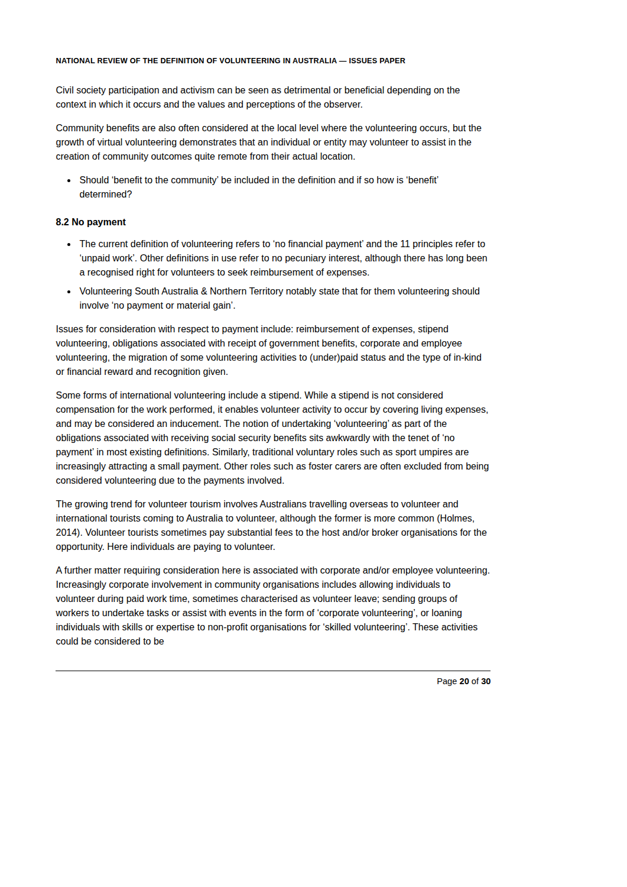National Review of the Definition of Volunteering in Australia — Issues Paper
Civil society participation and activism can be seen as detrimental or beneficial depending on the context in which it occurs and the values and perceptions of the observer.
Community benefits are also often considered at the local level where the volunteering occurs, but the growth of virtual volunteering demonstrates that an individual or entity may volunteer to assist in the creation of community outcomes quite remote from their actual location.
Should ‘benefit to the community’ be included in the definition and if so how is ‘benefit’ determined?
8.2 No payment
The current definition of volunteering refers to ‘no financial payment’ and the 11 principles refer to ‘unpaid work’. Other definitions in use refer to no pecuniary interest, although there has long been a recognised right for volunteers to seek reimbursement of expenses.
Volunteering South Australia & Northern Territory notably state that for them volunteering should involve ‘no payment or material gain’.
Issues for consideration with respect to payment include: reimbursement of expenses, stipend volunteering, obligations associated with receipt of government benefits, corporate and employee volunteering, the migration of some volunteering activities to (under)paid status and the type of in-kind or financial reward and recognition given.
Some forms of international volunteering include a stipend. While a stipend is not considered compensation for the work performed, it enables volunteer activity to occur by covering living expenses, and may be considered an inducement. The notion of undertaking ‘volunteering’ as part of the obligations associated with receiving social security benefits sits awkwardly with the tenet of ‘no payment’ in most existing definitions. Similarly, traditional voluntary roles such as sport umpires are increasingly attracting a small payment. Other roles such as foster carers are often excluded from being considered volunteering due to the payments involved.
The growing trend for volunteer tourism involves Australians travelling overseas to volunteer and international tourists coming to Australia to volunteer, although the former is more common (Holmes, 2014). Volunteer tourists sometimes pay substantial fees to the host and/or broker organisations for the opportunity. Here individuals are paying to volunteer.
A further matter requiring consideration here is associated with corporate and/or employee volunteering. Increasingly corporate involvement in community organisations includes allowing individuals to volunteer during paid work time, sometimes characterised as volunteer leave; sending groups of workers to undertake tasks or assist with events in the form of ‘corporate volunteering’, or loaning individuals with skills or expertise to non-profit organisations for ‘skilled volunteering’. These activities could be considered to be
Page 20 of 30